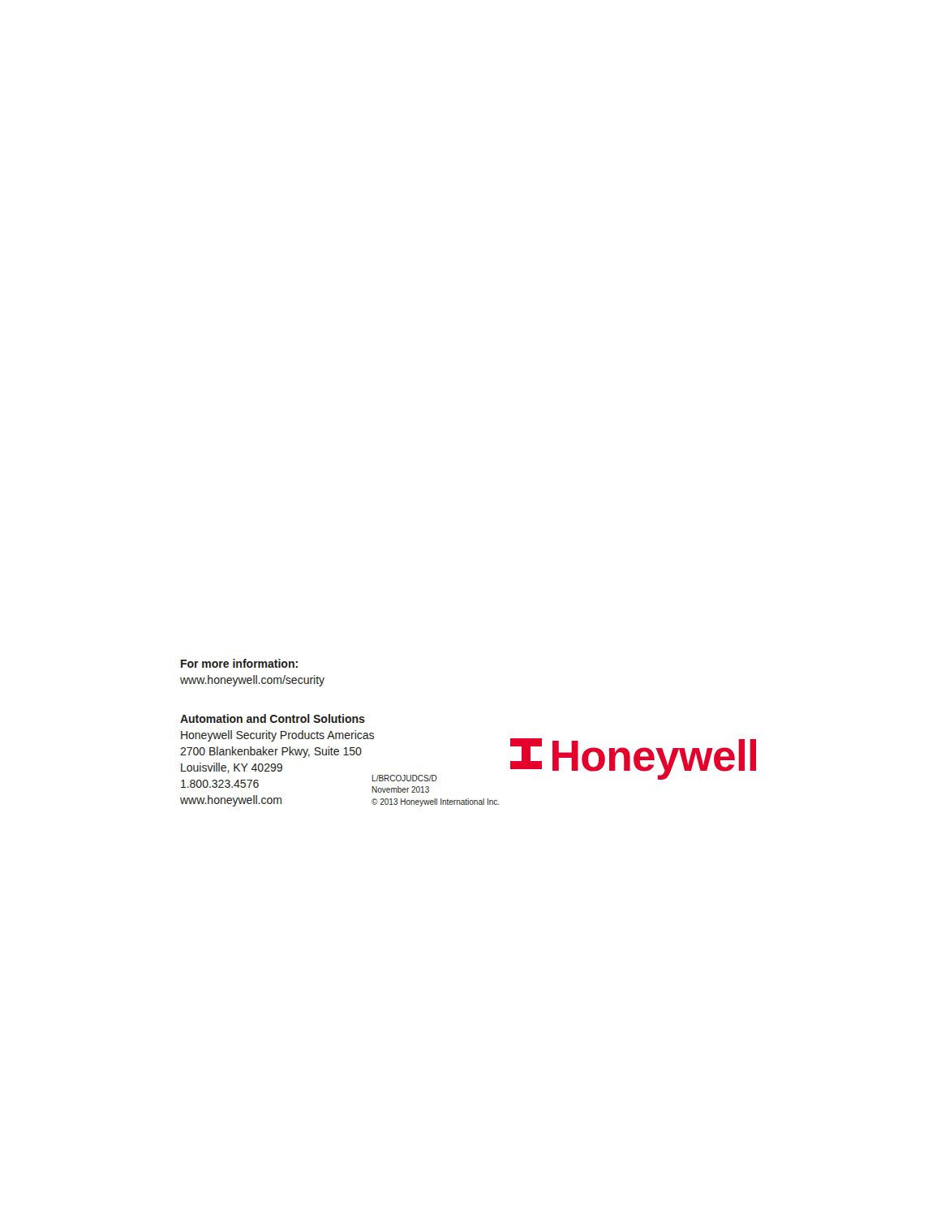For more information:
www.honeywell.com/security
Automation and Control Solutions
Honeywell Security Products Americas
2700 Blankenbaker Pkwy, Suite 150
Louisville, KY 40299
1.800.323.4576
www.honeywell.com
L/BRCOJUDCS/D
November 2013
© 2013 Honeywell International Inc.
Honeywell